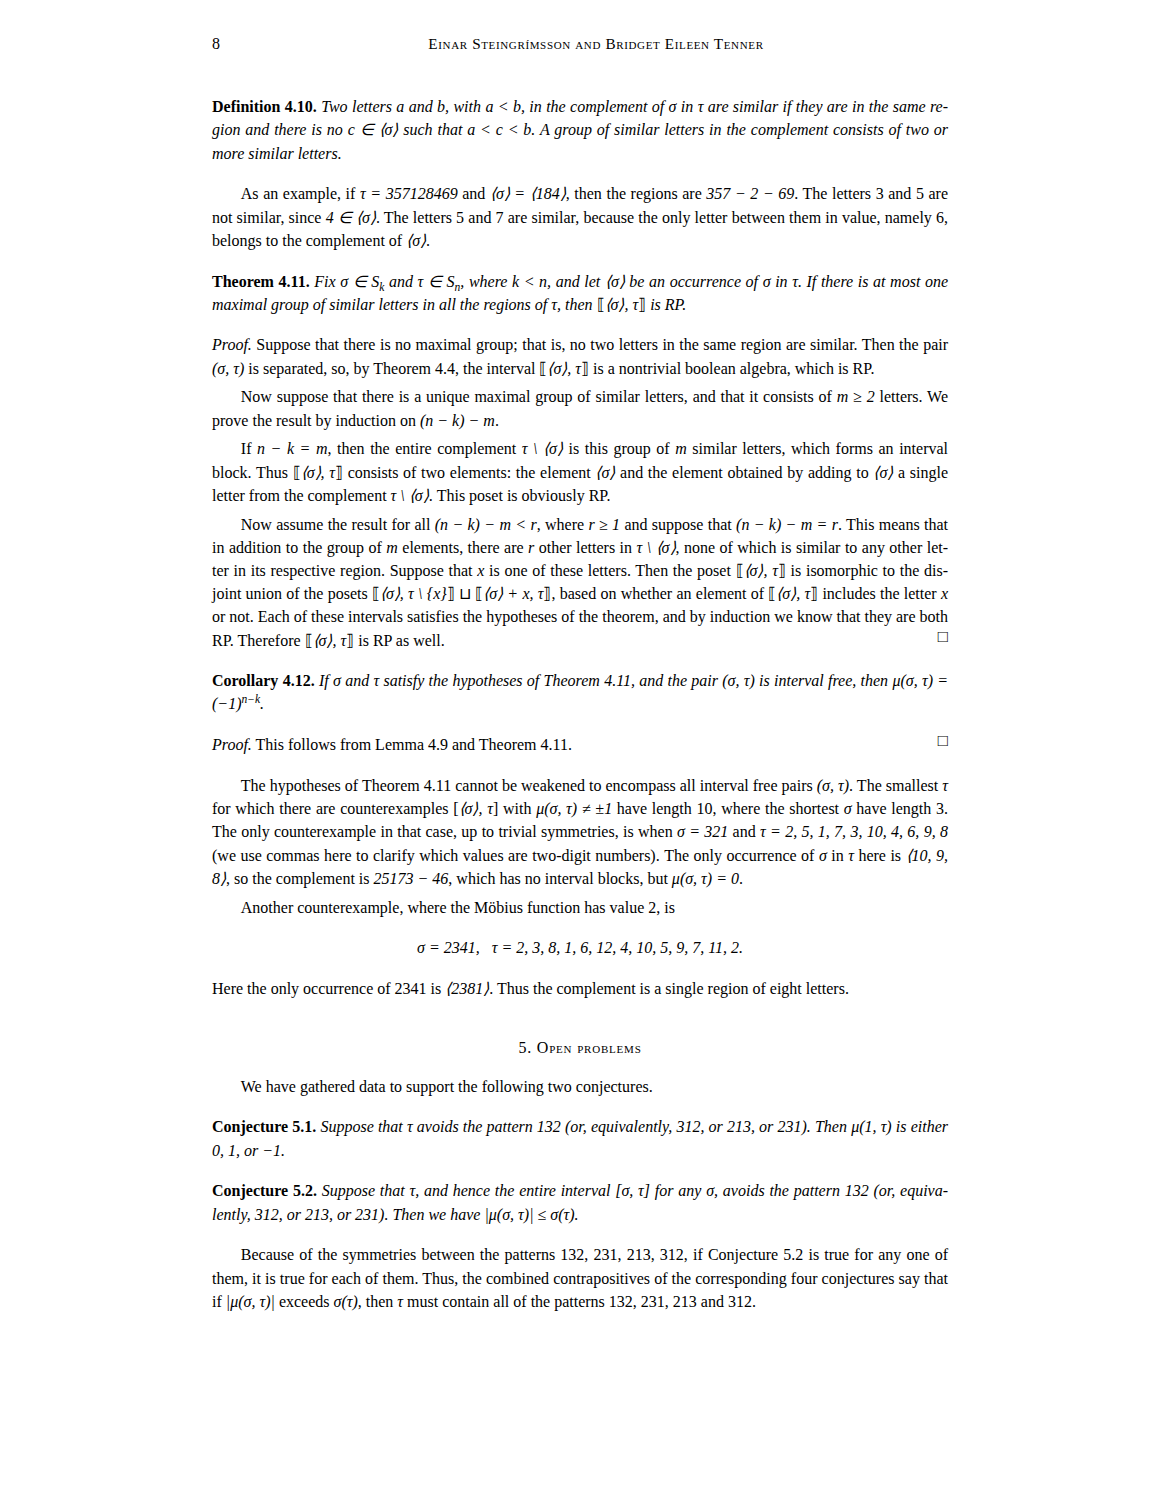8 Einar Steingrímsson and Bridget Eileen Tenner
Definition 4.10. Two letters a and b, with a < b, in the complement of σ in τ are similar if they are in the same region and there is no c ∈ ⟨σ⟩ such that a < c < b. A group of similar letters in the complement consists of two or more similar letters.
As an example, if τ = 357128469 and ⟨σ⟩ = ⟨184⟩, then the regions are 357 − 2 − 69. The letters 3 and 5 are not similar, since 4 ∈ ⟨σ⟩. The letters 5 and 7 are similar, because the only letter between them in value, namely 6, belongs to the complement of ⟨σ⟩.
Theorem 4.11. Fix σ ∈ Sk and τ ∈ Sn, where k < n, and let ⟨σ⟩ be an occurrence of σ in τ. If there is at most one maximal group of similar letters in all the regions of τ, then ⟦⟨σ⟩, τ⟧ is RP.
Proof. Suppose that there is no maximal group; that is, no two letters in the same region are similar. Then the pair (σ, τ) is separated, so, by Theorem 4.4, the interval ⟦⟨σ⟩, τ⟧ is a nontrivial boolean algebra, which is RP.
Now suppose that there is a unique maximal group of similar letters, and that it consists of m ≥ 2 letters. We prove the result by induction on (n − k) − m.
If n − k = m, then the entire complement τ \ ⟨σ⟩ is this group of m similar letters, which forms an interval block. Thus ⟦⟨σ⟩, τ⟧ consists of two elements: the element ⟨σ⟩ and the element obtained by adding to ⟨σ⟩ a single letter from the complement τ \ ⟨σ⟩. This poset is obviously RP.
Now assume the result for all (n − k) − m < r, where r ≥ 1 and suppose that (n − k) − m = r. This means that in addition to the group of m elements, there are r other letters in τ \ ⟨σ⟩, none of which is similar to any other letter in its respective region. Suppose that x is one of these letters. Then the poset ⟦⟨σ⟩, τ⟧ is isomorphic to the disjoint union of the posets ⟦⟨σ⟩, τ \ {x}⟧ ⊔ ⟦⟨σ⟩ + x, τ⟧, based on whether an element of ⟦⟨σ⟩, τ⟧ includes the letter x or not. Each of these intervals satisfies the hypotheses of the theorem, and by induction we know that they are both RP. Therefore ⟦⟨σ⟩, τ⟧ is RP as well. □
Corollary 4.12. If σ and τ satisfy the hypotheses of Theorem 4.11, and the pair (σ, τ) is interval free, then μ(σ, τ) = (−1)n−k.
Proof. This follows from Lemma 4.9 and Theorem 4.11. □
The hypotheses of Theorem 4.11 cannot be weakened to encompass all interval free pairs (σ, τ). The smallest τ for which there are counterexamples [⟨σ⟩, τ] with μ(σ, τ) ≠ ±1 have length 10, where the shortest σ have length 3. The only counterexample in that case, up to trivial symmetries, is when σ = 321 and τ = 2, 5, 1, 7, 3, 10, 4, 6, 9, 8 (we use commas here to clarify which values are two-digit numbers). The only occurrence of σ in τ here is ⟨10, 9, 8⟩, so the complement is 25173 − 46, which has no interval blocks, but μ(σ, τ) = 0.
Another counterexample, where the Möbius function has value 2, is
σ = 2341, τ = 2, 3, 8, 1, 6, 12, 4, 10, 5, 9, 7, 11, 2.
Here the only occurrence of 2341 is ⟨2381⟩. Thus the complement is a single region of eight letters.
5. Open problems
We have gathered data to support the following two conjectures.
Conjecture 5.1. Suppose that τ avoids the pattern 132 (or, equivalently, 312, or 213, or 231). Then μ(1, τ) is either 0, 1, or −1.
Conjecture 5.2. Suppose that τ, and hence the entire interval [σ, τ] for any σ, avoids the pattern 132 (or, equivalently, 312, or 213, or 231). Then we have |μ(σ, τ)| ≤ σ(τ).
Because of the symmetries between the patterns 132, 231, 213, 312, if Conjecture 5.2 is true for any one of them, it is true for each of them. Thus, the combined contrapositives of the corresponding four conjectures say that if |μ(σ, τ)| exceeds σ(τ), then τ must contain all of the patterns 132, 231, 213 and 312.